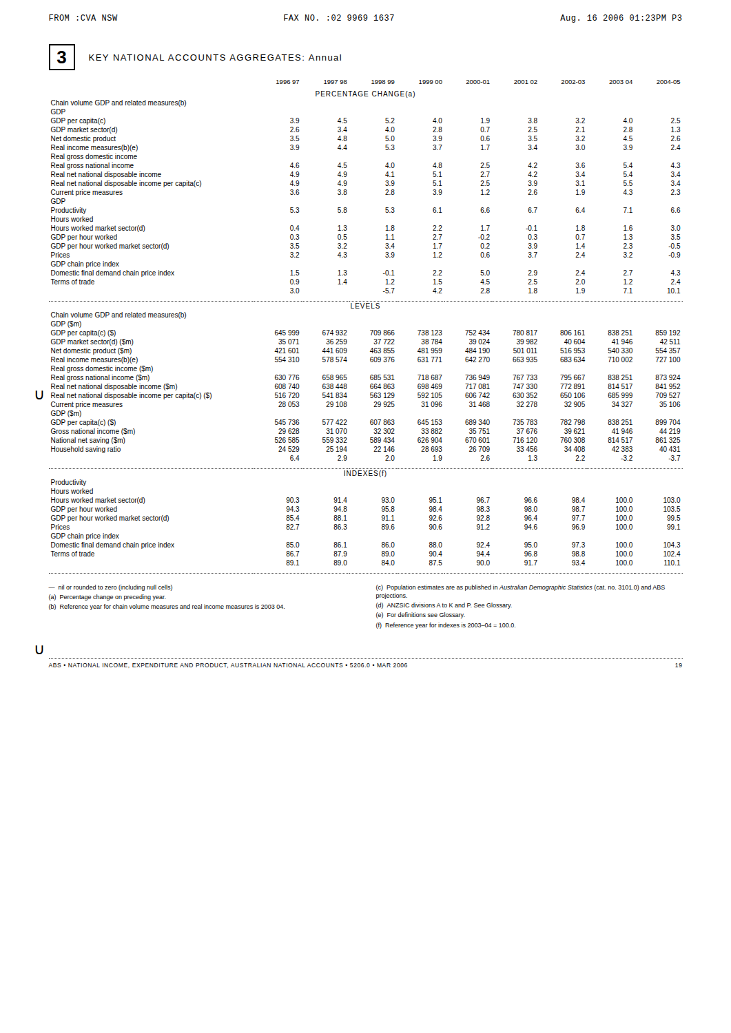FROM :CVA NSW FAX NO. :02 9969 1637 Aug. 16 2006 01:23PM P3
3
KEY NATIONAL ACCOUNTS AGGREGATES: Annual
| | 1996 97 | 1997 98 | 1998 99 | 1999 00 | 2000-01 | 2001 02 | 2002-03 | 2003 04 | 2004-05 |
| --- | --- | --- | --- | --- | --- | --- | --- | --- | --- |
| PERCENTAGE CHANGE(a) |
| Chain volume GDP and related measures(b) | |
| GDP | |
| GDP per capita(c) | 3.9 | 4.5 | 5.2 | 4.0 | 1.9 | 3.8 | 3.2 | 4.0 | 2.5 |
| GDP market sector(d) | 2.6 | 3.4 | 4.0 | 2.8 | 0.7 | 2.5 | 2.1 | 2.8 | 1.3 |
| Net domestic product | 3.5 | 4.8 | 5.0 | 3.9 | 0.6 | 3.5 | 3.2 | 4.5 | 2.6 |
| Real income measures(b)(e) | 3.9 | 4.4 | 5.3 | 3.7 | 1.7 | 3.4 | 3.0 | 3.9 | 2.4 |
| Real gross domestic income | |
| Real gross national income | 4.6 | 4.5 | 4.0 | 4.8 | 2.5 | 4.2 | 3.6 | 5.4 | 4.3 |
| Real net national disposable income | 4.9 | 4.9 | 4.1 | 5.1 | 2.7 | 4.2 | 3.4 | 5.4 | 3.4 |
| Real net national disposable income per capita(c) | 4.9 | 4.9 | 3.9 | 5.1 | 2.5 | 3.9 | 3.1 | 5.5 | 3.4 |
| Current price measures | 3.6 | 3.8 | 2.8 | 3.9 | 1.2 | 2.6 | 1.9 | 4.3 | 2.3 |
| GDP | |
| Productivity | 5.3 | 5.8 | 5.3 | 6.1 | 6.6 | 6.7 | 6.4 | 7.1 | 6.6 |
| Hours worked | |
| Hours worked market sector(d) | 0.4 | 1.3 | 1.8 | 2.2 | 1.7 | -0.1 | 1.8 | 1.6 | 3.0 |
| GDP per hour worked | 0.3 | 0.5 | 1.1 | 2.7 | -0.2 | 0.3 | 0.7 | 1.3 | 3.5 |
| GDP per hour worked market sector(d) | 3.5 | 3.2 | 3.4 | 1.7 | 0.2 | 3.9 | 1.4 | 2.3 | -0.5 |
| Prices | 3.2 | 4.3 | 3.9 | 1.2 | 0.6 | 3.7 | 2.4 | 3.2 | -0.9 |
| GDP chain price index | |
| Domestic final demand chain price index | 1.5 | 1.3 | -0.1 | 2.2 | 5.0 | 2.9 | 2.4 | 2.7 | 4.3 |
| Terms of trade | 0.9 | 1.4 | 1.2 | 1.5 | 4.5 | 2.5 | 2.0 | 1.2 | 2.4 |
| | 3.0 | | -5.7 | 4.2 | 2.8 | 1.8 | 1.9 | 7.1 | 10.1 |
| LEVELS |
| Chain volume GDP and related measures(b) | |
| GDP ($m) | |
| GDP per capita(c) ($) | 645 999 | 674 932 | 709 866 | 738 123 | 752 434 | 780 817 | 806 161 | 838 251 | 859 192 |
| GDP market sector(d) ($m) | 35 071 | 36 259 | 37 722 | 38 784 | 39 024 | 39 982 | 40 604 | 41 946 | 42 511 |
| Net domestic product ($m) | 421 601 | 441 609 | 463 855 | 481 959 | 484 190 | 501 011 | 516 953 | 540 330 | 554 357 |
| Real income measures(b)(e) | 554 310 | 578 574 | 609 376 | 631 771 | 642 270 | 663 935 | 683 634 | 710 002 | 727 100 |
| Real gross domestic income ($m) | |
| Real gross national income ($m) | 630 776 | 658 965 | 685 531 | 718 687 | 736 949 | 767 733 | 795 667 | 838 251 | 873 924 |
| Real net national disposable income ($m) | 608 740 | 638 448 | 664 863 | 698 469 | 717 081 | 747 330 | 772 891 | 814 517 | 841 952 |
| Real net national disposable income per capita(c) ($) | 516 720 | 541 834 | 563 129 | 592 105 | 606 742 | 630 352 | 650 106 | 685 999 | 709 527 |
| Current price measures | 28 053 | 29 108 | 29 925 | 31 096 | 31 468 | 32 278 | 32 905 | 34 327 | 35 106 |
| GDP ($m) | |
| GDP per capita(c) ($) | 545 736 | 577 422 | 607 863 | 645 153 | 689 340 | 735 783 | 782 798 | 838 251 | 899 704 |
| Gross national income ($m) | 29 628 | 31 070 | 32 302 | 33 882 | 35 751 | 37 676 | 39 621 | 41 946 | 44 219 |
| National net saving ($m) | 526 585 | 559 332 | 589 434 | 626 904 | 670 601 | 716 120 | 760 308 | 814 517 | 861 325 |
| Household saving ratio | 24 529 | 25 194 | 22 146 | 28 693 | 26 709 | 33 456 | 34 408 | 42 383 | 40 431 |
| | 6.4 | 2.9 | 2.0 | 1.9 | 2.6 | 1.3 | 2.2 | -3.2 | -3.7 |
| INDEXES(f) |
| Productivity | |
| Hours worked | |
| Hours worked market sector(d) | 90.3 | 91.4 | 93.0 | 95.1 | 96.7 | 96.6 | 98.4 | 100.0 | 103.0 |
| GDP per hour worked | 94.3 | 94.8 | 95.8 | 98.4 | 98.3 | 98.0 | 98.7 | 100.0 | 103.5 |
| GDP per hour worked market sector(d) | 85.4 | 88.1 | 91.1 | 92.6 | 92.8 | 96.4 | 97.7 | 100.0 | 99.5 |
| Prices | 82.7 | 86.3 | 89.6 | 90.6 | 91.2 | 94.6 | 96.9 | 100.0 | 99.1 |
| GDP chain price index | |
| Domestic final demand chain price index | 85.0 | 86.1 | 86.0 | 88.0 | 92.4 | 95.0 | 97.3 | 100.0 | 104.3 |
| Terms of trade | 86.7 | 87.9 | 89.0 | 90.4 | 94.4 | 96.8 | 98.8 | 100.0 | 102.4 |
| | 89.1 | 89.0 | 84.0 | 87.5 | 90.0 | 91.7 | 93.4 | 100.0 | 110.1 |
— nil or rounded to zero (including null cells)
(a) Percentage change on preceding year.
(b) Reference year for chain volume measures and real income measures is 2003 04.
(c) Population estimates are as published in Australian Demographic Statistics (cat. no. 3101.0) and ABS projections.
(d) ANZSIC divisions A to K and P. See Glossary.
(e) For definitions see Glossary.
(f) Reference year for indexes is 2003–04 = 100.0.
ABS • NATIONAL INCOME, EXPENDITURE AND PRODUCT, AUSTRALIAN NATIONAL ACCOUNTS • 5206.0 • MAR 2006 19
∪
∪